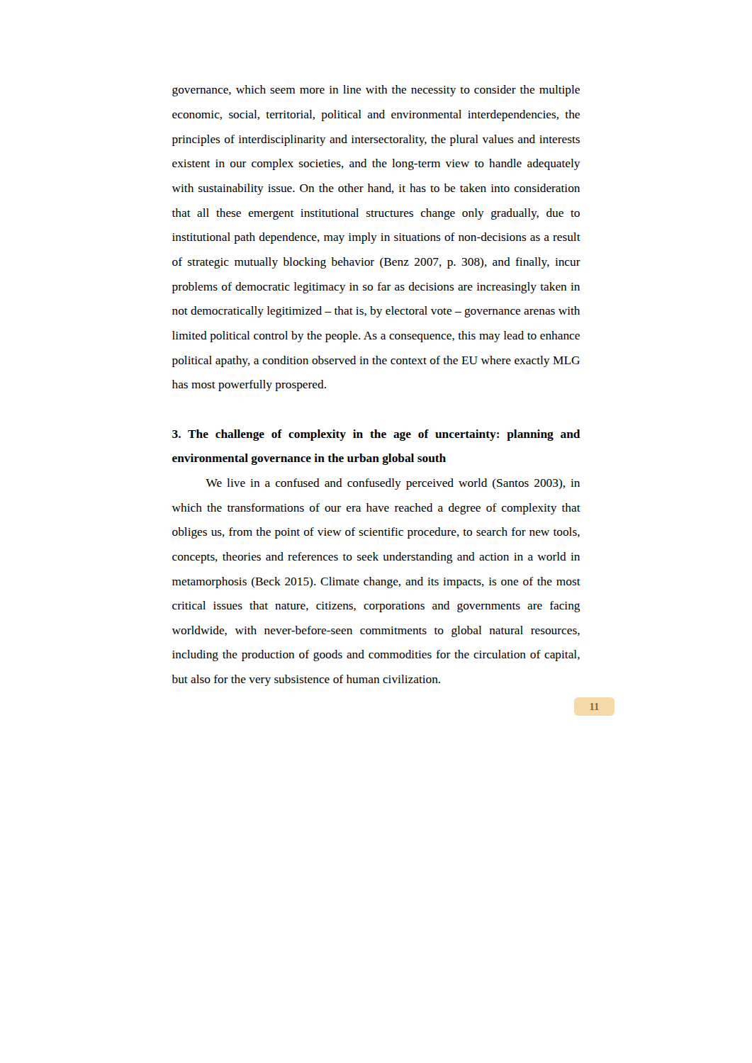governance, which seem more in line with the necessity to consider the multiple economic, social, territorial, political and environmental interdependencies, the principles of interdisciplinarity and intersectorality, the plural values and interests existent in our complex societies, and the long-term view to handle adequately with sustainability issue. On the other hand, it has to be taken into consideration that all these emergent institutional structures change only gradually, due to institutional path dependence, may imply in situations of non-decisions as a result of strategic mutually blocking behavior (Benz 2007, p. 308), and finally, incur problems of democratic legitimacy in so far as decisions are increasingly taken in not democratically legitimized – that is, by electoral vote – governance arenas with limited political control by the people. As a consequence, this may lead to enhance political apathy, a condition observed in the context of the EU where exactly MLG has most powerfully prospered.
3. The challenge of complexity in the age of uncertainty: planning and environmental governance in the urban global south
We live in a confused and confusedly perceived world (Santos 2003), in which the transformations of our era have reached a degree of complexity that obliges us, from the point of view of scientific procedure, to search for new tools, concepts, theories and references to seek understanding and action in a world in metamorphosis (Beck 2015). Climate change, and its impacts, is one of the most critical issues that nature, citizens, corporations and governments are facing worldwide, with never-before-seen commitments to global natural resources, including the production of goods and commodities for the circulation of capital, but also for the very subsistence of human civilization.
11